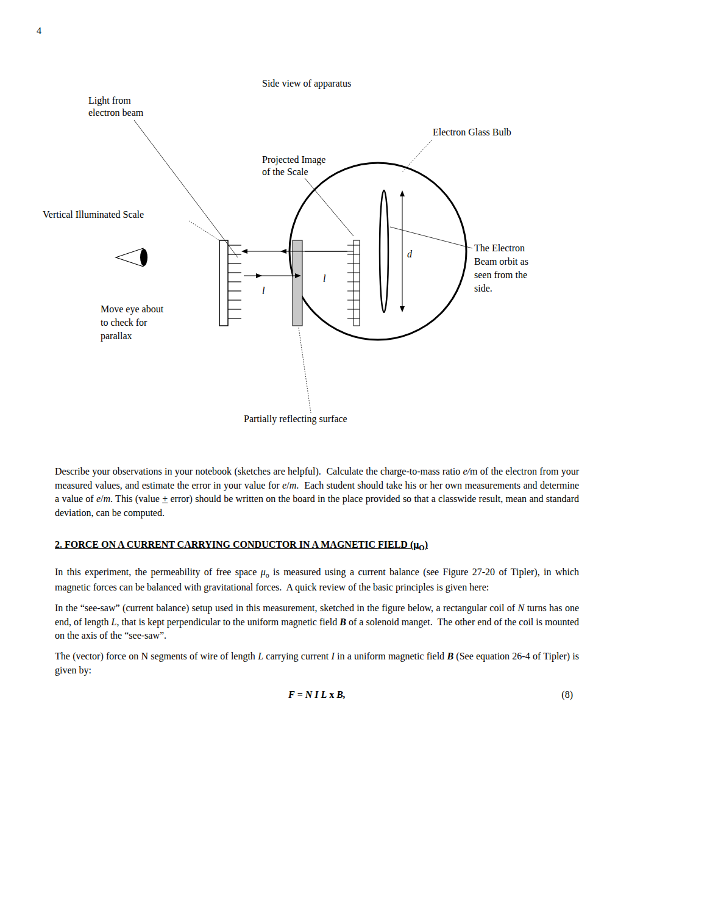4
Side view of apparatus Light from electron beam Electron Glass Bulb Projected Image of the Scale Vertical Illuminated Scale d The Electron Beam orbit as seen from the side. l l Move eye about to check for parallax Partially reflecting surface
Describe your observations in your notebook (sketches are helpful). Calculate the charge-to-mass ratio e/m of the electron from your measured values, and estimate the error in your value for e/m. Each student should take his or her own measurements and determine a value of e/m. This (value + error) should be written on the board in the place provided so that a classwide result, mean and standard deviation, can be computed.
2. FORCE ON A CURRENT CARRYING CONDUCTOR IN A MAGNETIC FIELD (μO)
In this experiment, the permeability of free space μo is measured using a current balance (see Figure 27-20 of Tipler), in which magnetic forces can be balanced with gravitational forces. A quick review of the basic principles is given here:
In the “see-saw” (current balance) setup used in this measurement, sketched in the figure below, a rectangular coil of N turns has one end, of length L, that is kept perpendicular to the uniform magnetic field B of a solenoid manget. The other end of the coil is mounted on the axis of the “see-saw”.
The (vector) force on N segments of wire of length L carrying current I in a uniform magnetic field B (See equation 26-4 of Tipler) is given by:
F = N I L x B, (8)